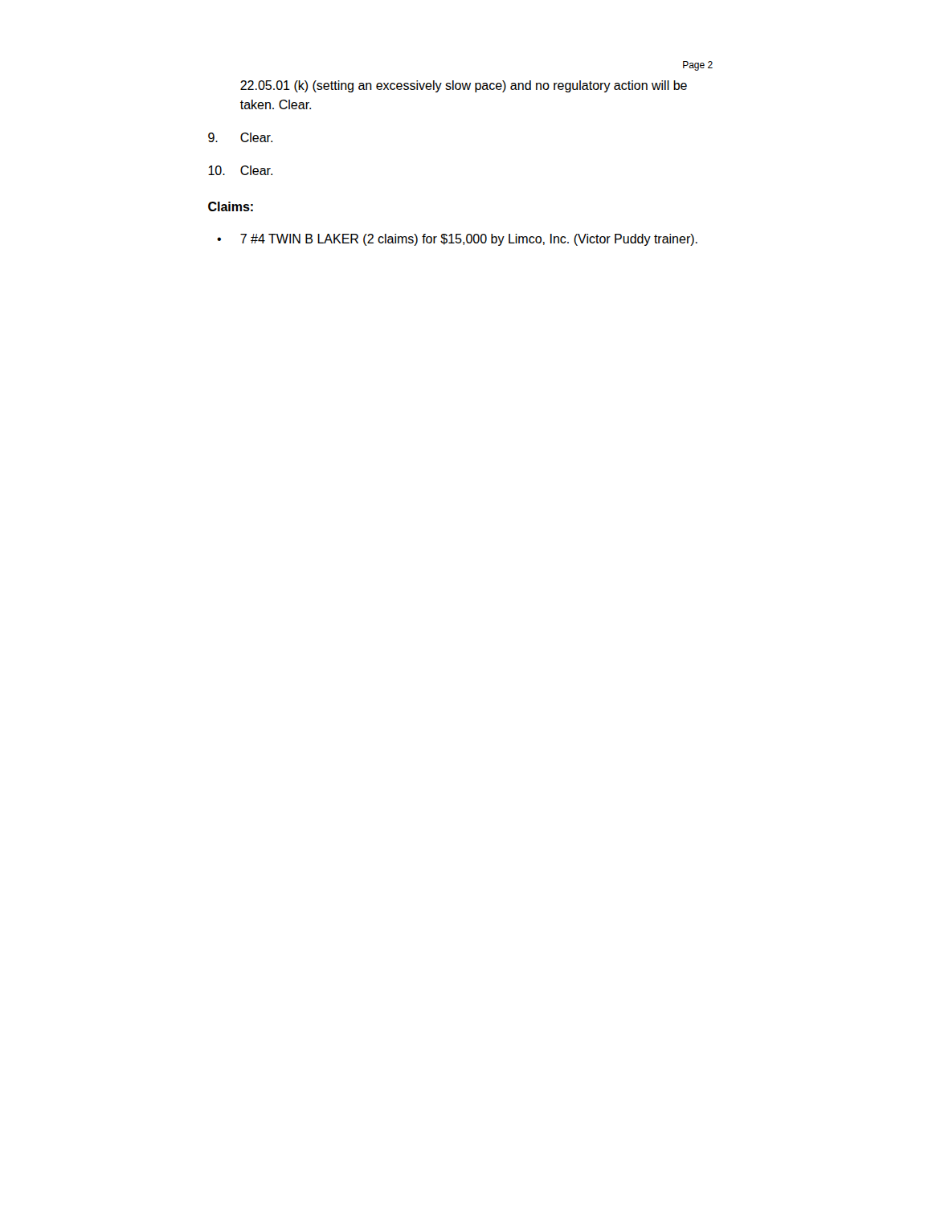Page 2
22.05.01 (k) (setting an excessively slow pace) and no regulatory action will be taken. Clear.
9. Clear.
10. Clear.
Claims:
7 #4 TWIN B LAKER (2 claims) for $15,000 by Limco, Inc. (Victor Puddy trainer).